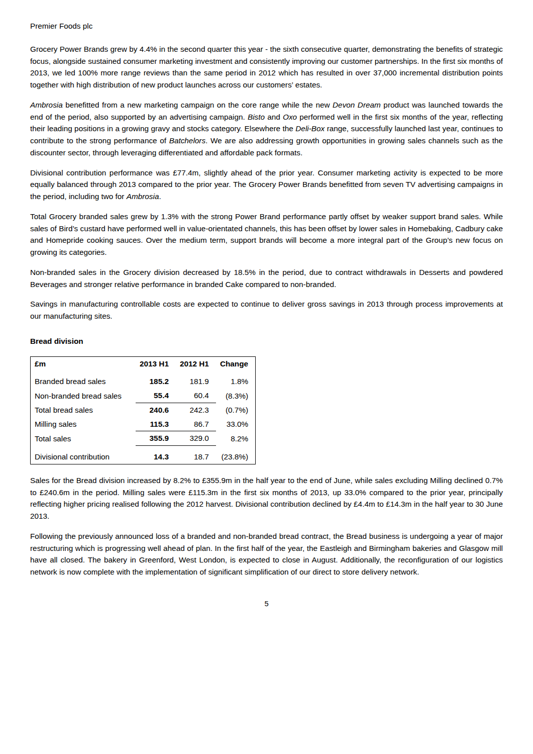Premier Foods plc
Grocery Power Brands grew by 4.4% in the second quarter this year - the sixth consecutive quarter, demonstrating the benefits of strategic focus, alongside sustained consumer marketing investment and consistently improving our customer partnerships. In the first six months of 2013, we led 100% more range reviews than the same period in 2012 which has resulted in over 37,000 incremental distribution points together with high distribution of new product launches across our customers’ estates.
Ambrosia benefitted from a new marketing campaign on the core range while the new Devon Dream product was launched towards the end of the period, also supported by an advertising campaign. Bisto and Oxo performed well in the first six months of the year, reflecting their leading positions in a growing gravy and stocks category. Elsewhere the Deli-Box range, successfully launched last year, continues to contribute to the strong performance of Batchelors. We are also addressing growth opportunities in growing sales channels such as the discounter sector, through leveraging differentiated and affordable pack formats.
Divisional contribution performance was £77.4m, slightly ahead of the prior year. Consumer marketing activity is expected to be more equally balanced through 2013 compared to the prior year. The Grocery Power Brands benefitted from seven TV advertising campaigns in the period, including two for Ambrosia.
Total Grocery branded sales grew by 1.3% with the strong Power Brand performance partly offset by weaker support brand sales. While sales of Bird’s custard have performed well in value-orientated channels, this has been offset by lower sales in Homebaking, Cadbury cake and Homepride cooking sauces. Over the medium term, support brands will become a more integral part of the Group’s new focus on growing its categories.
Non-branded sales in the Grocery division decreased by 18.5% in the period, due to contract withdrawals in Desserts and powdered Beverages and stronger relative performance in branded Cake compared to non-branded.
Savings in manufacturing controllable costs are expected to continue to deliver gross savings in 2013 through process improvements at our manufacturing sites.
Bread division
| £m | 2013 H1 | 2012 H1 | Change |
| --- | --- | --- | --- |
| Branded bread sales | 185.2 | 181.9 | 1.8% |
| Non-branded bread sales | 55.4 | 60.4 | (8.3%) |
| Total bread sales | 240.6 | 242.3 | (0.7%) |
| Milling sales | 115.3 | 86.7 | 33.0% |
| Total sales | 355.9 | 329.0 | 8.2% |
| Divisional contribution | 14.3 | 18.7 | (23.8%) |
Sales for the Bread division increased by 8.2% to £355.9m in the half year to the end of June, while sales excluding Milling declined 0.7% to £240.6m in the period. Milling sales were £115.3m in the first six months of 2013, up 33.0% compared to the prior year, principally reflecting higher pricing realised following the 2012 harvest. Divisional contribution declined by £4.4m to £14.3m in the half year to 30 June 2013.
Following the previously announced loss of a branded and non-branded bread contract, the Bread business is undergoing a year of major restructuring which is progressing well ahead of plan. In the first half of the year, the Eastleigh and Birmingham bakeries and Glasgow mill have all closed. The bakery in Greenford, West London, is expected to close in August. Additionally, the reconfiguration of our logistics network is now complete with the implementation of significant simplification of our direct to store delivery network.
5